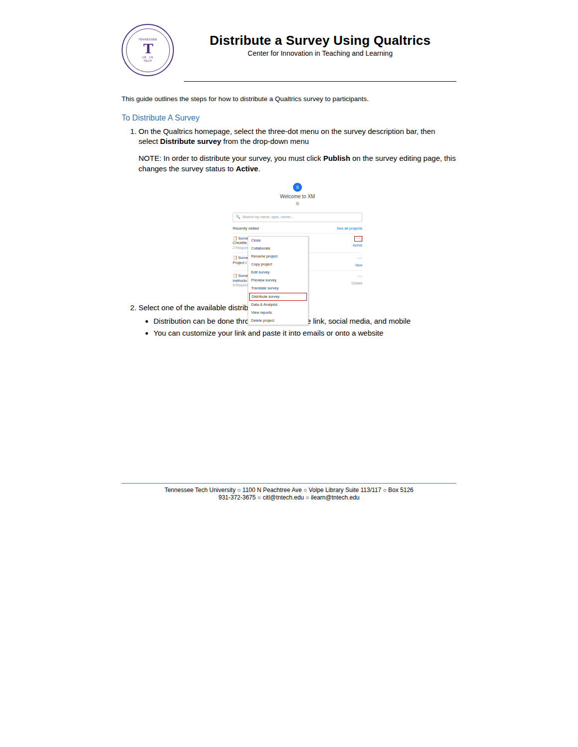TENNESSEE
T
18 15
TECH
Distribute a Survey Using Qualtrics
Center for Innovation in Teaching and Learning
This guide outlines the steps for how to distribute a Qualtrics survey to participants.
To Distribute A Survey
On the Qualtrics homepage, select the three-dot menu on the survey description bar, then select Distribute survey from the drop-down menu
NOTE: In order to distribute your survey, you must click Publish on the survey editing page, this changes the survey status to Active.
S
Welcome to XM
⚙
🔍 Search by name, type, owner...
Recently visited See all projects
📋 Survey
Chickfile
2 Respons
⋯ Active
📋 Survey
Project I
⋯ New
📋 Survey
Instructo
8 Respons
⋯ Closed
Close
Collaborate
Rename project
Copy project
Edit survey
Preview survey
Translate survey
Distribute survey
Data & Analysis
View reports
Delete project
Select one of the available distribution options
Distribution can be done through email, website link, social media, and mobile
You can customize your link and paste it into emails or onto a website
Tennessee Tech University ○ 1100 N Peachtree Ave ○ Volpe Library Suite 113/117 ○ Box 5126
931-372-3675 ○ citl@tntech.edu ○ ilearn@tntech.edu